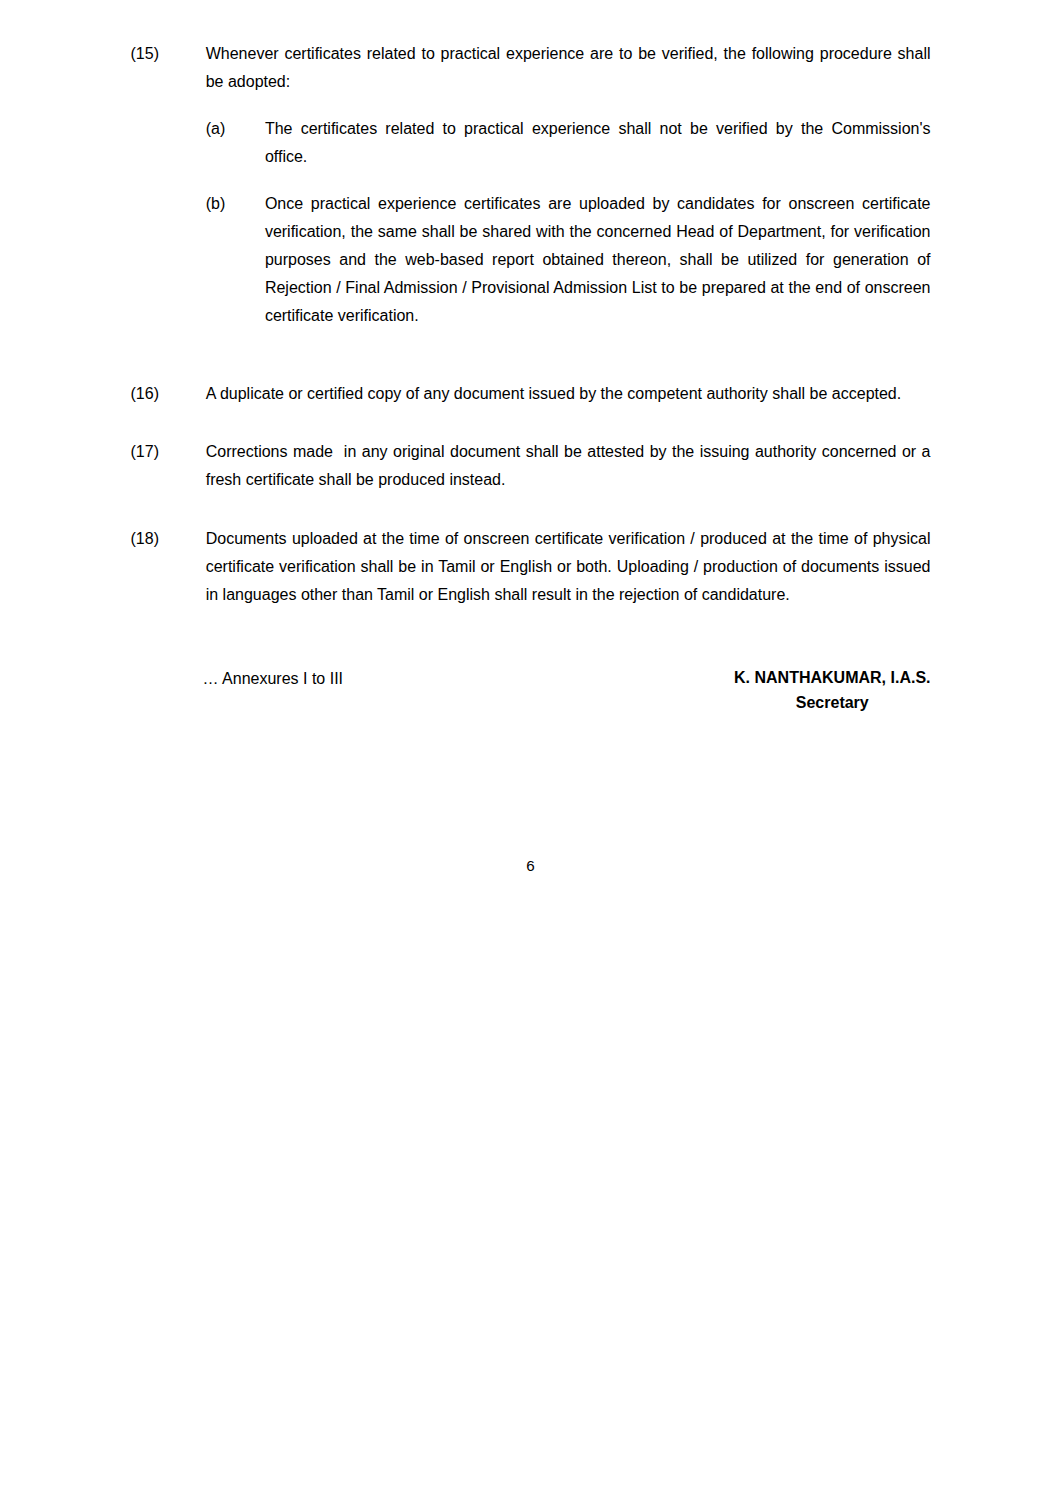(15)
Whenever certificates related to practical experience are to be verified, the following procedure shall be adopted:
(a)
The certificates related to practical experience shall not be verified by the Commission's office.
(b)
Once practical experience certificates are uploaded by candidates for onscreen certificate verification, the same shall be shared with the concerned Head of Department, for verification purposes and the web-based report obtained thereon, shall be utilized for generation of Rejection / Final Admission / Provisional Admission List to be prepared at the end of onscreen certificate verification.
(16)
A duplicate or certified copy of any document issued by the competent authority shall be accepted.
(17)
Corrections made in any original document shall be attested by the issuing authority concerned or a fresh certificate shall be produced instead.
(18)
Documents uploaded at the time of onscreen certificate verification / produced at the time of physical certificate verification shall be in Tamil or English or both. Uploading / production of documents issued in languages other than Tamil or English shall result in the rejection of candidature.
… Annexures I to III
K. NANTHAKUMAR, I.A.S.
Secretary
6